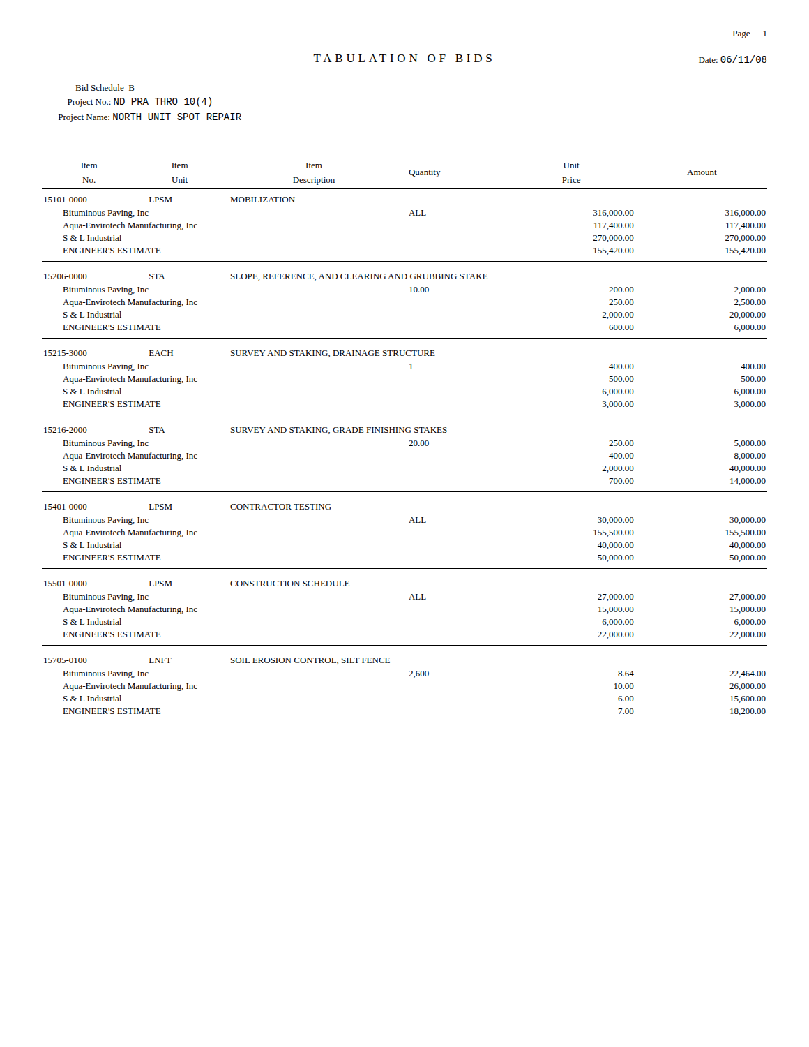Page1
TABULATION OF BIDS
Date: 06/11/08
Bid Schedule B
Project No.: ND PRA THRO 10(4)
Project Name: NORTH UNIT SPOT REPAIR
| Item | Item | Item | Quantity | Unit | Amount |
| --- | --- | --- | --- | --- | --- |
| No. | Unit | Description | Price |
| 15101-0000 | LPSM | MOBILIZATION | | | |
| Bituminous Paving, Inc | ALL | 316,000.00 | 316,000.00 |
| Aqua-Envirotech Manufacturing, Inc | | 117,400.00 | 117,400.00 |
| S & L Industrial | | 270,000.00 | 270,000.00 |
| ENGINEER'S ESTIMATE | | 155,420.00 | 155,420.00 |
| 15206-0000 | STA | SLOPE, REFERENCE, AND CLEARING AND GRUBBING STAKE | |
| Bituminous Paving, Inc | 10.00 | 200.00 | 2,000.00 |
| Aqua-Envirotech Manufacturing, Inc | | 250.00 | 2,500.00 |
| S & L Industrial | | 2,000.00 | 20,000.00 |
| ENGINEER'S ESTIMATE | | 600.00 | 6,000.00 |
| 15215-3000 | EACH | SURVEY AND STAKING, DRAINAGE STRUCTURE | | |
| Bituminous Paving, Inc | 1 | 400.00 | 400.00 |
| Aqua-Envirotech Manufacturing, Inc | | 500.00 | 500.00 |
| S & L Industrial | | 6,000.00 | 6,000.00 |
| ENGINEER'S ESTIMATE | | 3,000.00 | 3,000.00 |
| 15216-2000 | STA | SURVEY AND STAKING, GRADE FINISHING STAKES | | |
| Bituminous Paving, Inc | 20.00 | 250.00 | 5,000.00 |
| Aqua-Envirotech Manufacturing, Inc | | 400.00 | 8,000.00 |
| S & L Industrial | | 2,000.00 | 40,000.00 |
| ENGINEER'S ESTIMATE | | 700.00 | 14,000.00 |
| 15401-0000 | LPSM | CONTRACTOR TESTING | | | |
| Bituminous Paving, Inc | ALL | 30,000.00 | 30,000.00 |
| Aqua-Envirotech Manufacturing, Inc | | 155,500.00 | 155,500.00 |
| S & L Industrial | | 40,000.00 | 40,000.00 |
| ENGINEER'S ESTIMATE | | 50,000.00 | 50,000.00 |
| 15501-0000 | LPSM | CONSTRUCTION SCHEDULE | | | |
| Bituminous Paving, Inc | ALL | 27,000.00 | 27,000.00 |
| Aqua-Envirotech Manufacturing, Inc | | 15,000.00 | 15,000.00 |
| S & L Industrial | | 6,000.00 | 6,000.00 |
| ENGINEER'S ESTIMATE | | 22,000.00 | 22,000.00 |
| 15705-0100 | LNFT | SOIL EROSION CONTROL, SILT FENCE | | |
| Bituminous Paving, Inc | 2,600 | 8.64 | 22,464.00 |
| Aqua-Envirotech Manufacturing, Inc | | 10.00 | 26,000.00 |
| S & L Industrial | | 6.00 | 15,600.00 |
| ENGINEER'S ESTIMATE | | 7.00 | 18,200.00 |